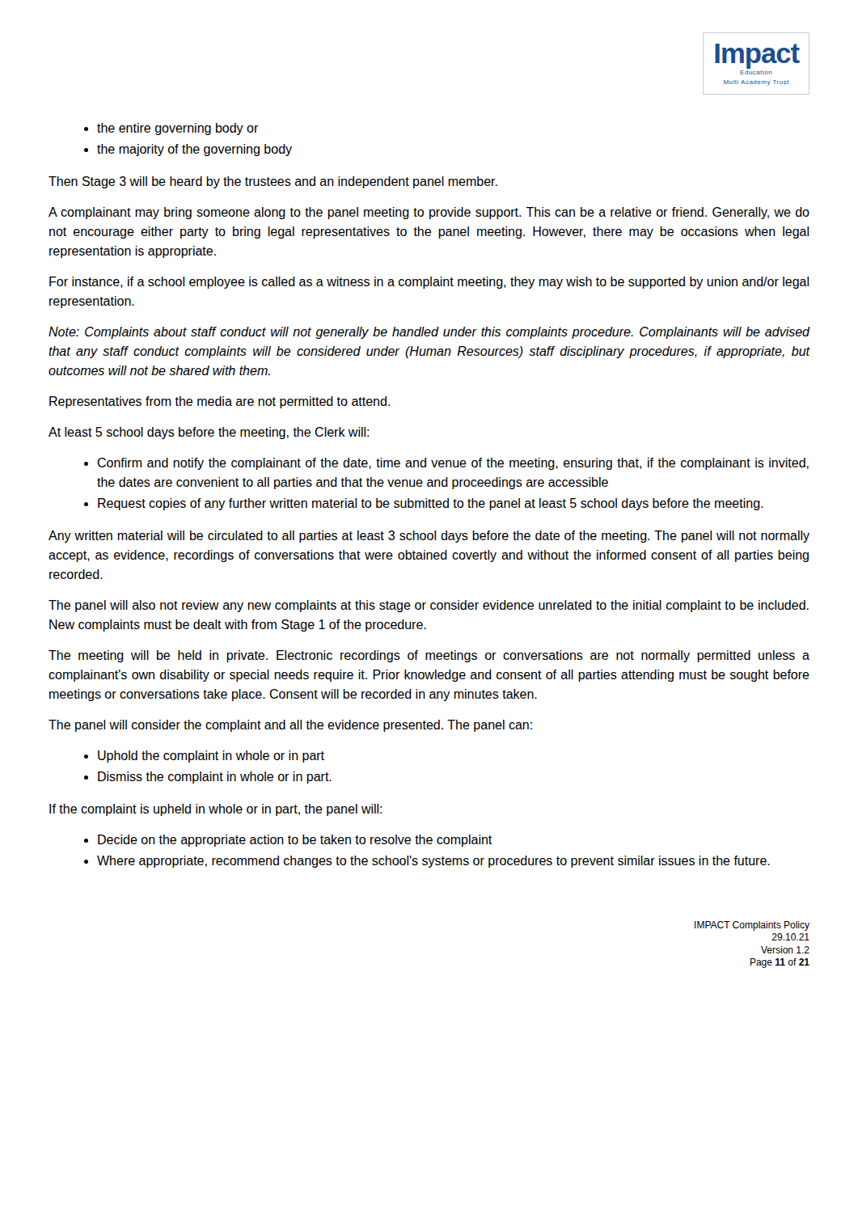Impact
Education
Multi Academy Trust
the entire governing body or
the majority of the governing body
Then Stage 3 will be heard by the trustees and an independent panel member.
A complainant may bring someone along to the panel meeting to provide support. This can be a relative or friend. Generally, we do not encourage either party to bring legal representatives to the panel meeting. However, there may be occasions when legal representation is appropriate.
For instance, if a school employee is called as a witness in a complaint meeting, they may wish to be supported by union and/or legal representation.
Note: Complaints about staff conduct will not generally be handled under this complaints procedure. Complainants will be advised that any staff conduct complaints will be considered under (Human Resources) staff disciplinary procedures, if appropriate, but outcomes will not be shared with them.
Representatives from the media are not permitted to attend.
At least 5 school days before the meeting, the Clerk will:
Confirm and notify the complainant of the date, time and venue of the meeting, ensuring that, if the complainant is invited, the dates are convenient to all parties and that the venue and proceedings are accessible
Request copies of any further written material to be submitted to the panel at least 5 school days before the meeting.
Any written material will be circulated to all parties at least 3 school days before the date of the meeting. The panel will not normally accept, as evidence, recordings of conversations that were obtained covertly and without the informed consent of all parties being recorded.
The panel will also not review any new complaints at this stage or consider evidence unrelated to the initial complaint to be included. New complaints must be dealt with from Stage 1 of the procedure.
The meeting will be held in private. Electronic recordings of meetings or conversations are not normally permitted unless a complainant's own disability or special needs require it. Prior knowledge and consent of all parties attending must be sought before meetings or conversations take place. Consent will be recorded in any minutes taken.
The panel will consider the complaint and all the evidence presented. The panel can:
Uphold the complaint in whole or in part
Dismiss the complaint in whole or in part.
If the complaint is upheld in whole or in part, the panel will:
Decide on the appropriate action to be taken to resolve the complaint
Where appropriate, recommend changes to the school's systems or procedures to prevent similar issues in the future.
IMPACT Complaints Policy
29.10.21
Version 1.2
Page 11 of 21